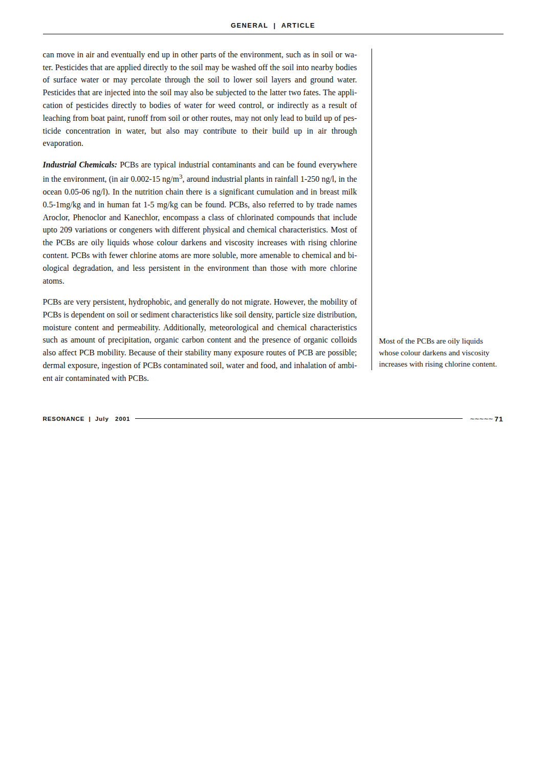GENERAL | ARTICLE
can move in air and eventually end up in other parts of the environment, such as in soil or water. Pesticides that are applied directly to the soil may be washed off the soil into nearby bodies of surface water or may percolate through the soil to lower soil layers and ground water. Pesticides that are injected into the soil may also be subjected to the latter two fates. The application of pesticides directly to bodies of water for weed control, or indirectly as a result of leaching from boat paint, runoff from soil or other routes, may not only lead to build up of pesticide concentration in water, but also may contribute to their build up in air through evaporation.
Industrial Chemicals: PCBs are typical industrial contaminants and can be found everywhere in the environment, (in air 0.002-15 ng/m3, around industrial plants in rainfall 1-250 ng/l, in the ocean 0.05-06 ng/l). In the nutrition chain there is a significant cumulation and in breast milk 0.5-1mg/kg and in human fat 1-5 mg/kg can be found. PCBs, also referred to by trade names Aroclor, Phenoclor and Kanechlor, encompass a class of chlorinated compounds that include upto 209 variations or congeners with different physical and chemical characteristics. Most of the PCBs are oily liquids whose colour darkens and viscosity increases with rising chlorine content. PCBs with fewer chlorine atoms are more soluble, more amenable to chemical and biological degradation, and less persistent in the environment than those with more chlorine atoms.
PCBs are very persistent, hydrophobic, and generally do not migrate. However, the mobility of PCBs is dependent on soil or sediment characteristics like soil density, particle size distribution, moisture content and permeability. Additionally, meteorological and chemical characteristics such as amount of precipitation, organic carbon content and the presence of organic colloids also affect PCB mobility. Because of their stability many exposure routes of PCB are possible; dermal exposure, ingestion of PCBs contaminated soil, water and food, and inhalation of ambient air contaminated with PCBs.
Most of the PCBs are oily liquids whose colour darkens and viscosity increases with rising chlorine content.
RESONANCE | July 2001 ∼∼∼∼∼ 71